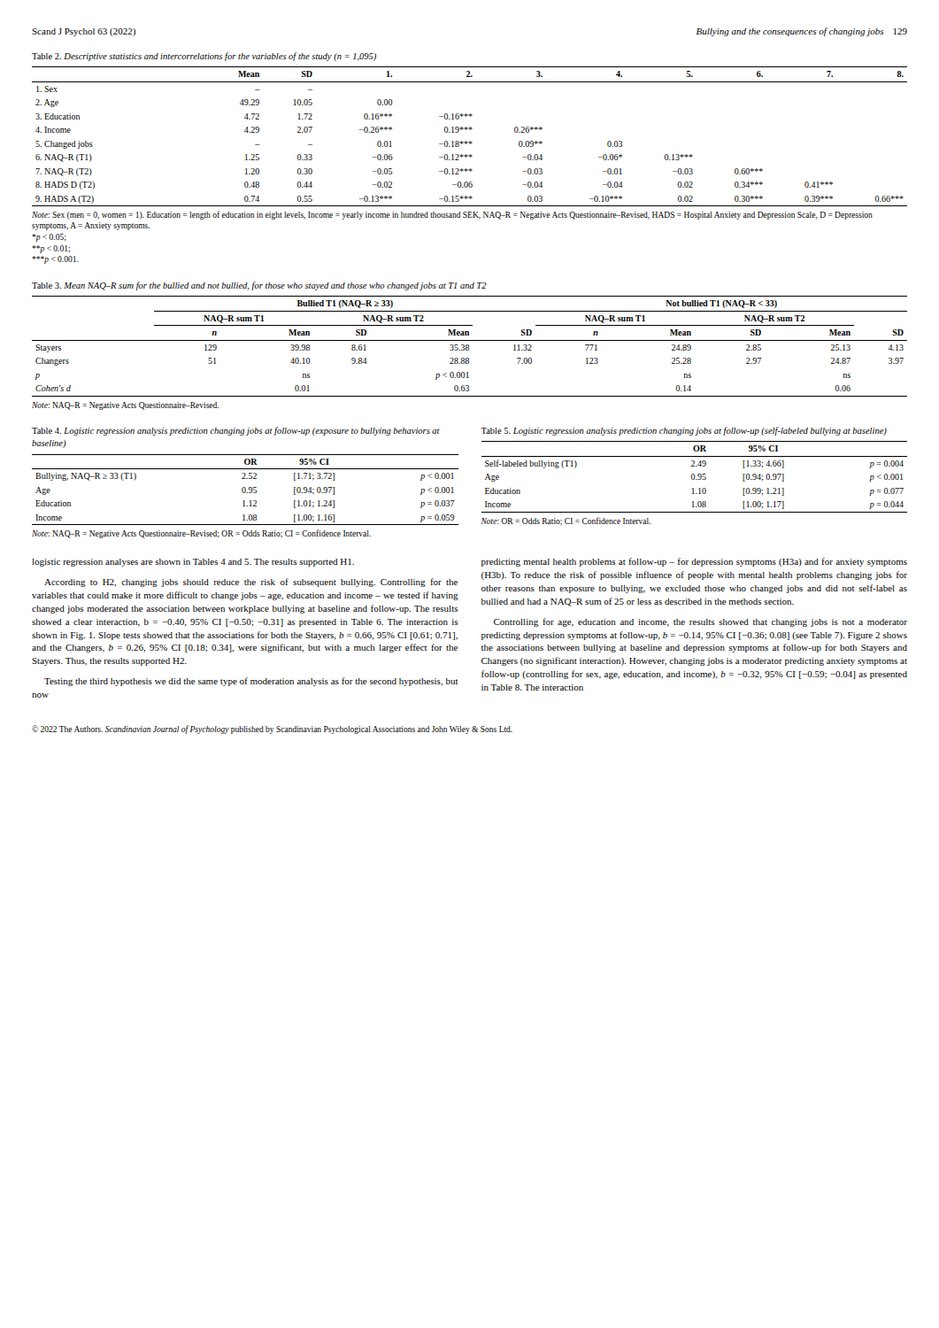Scand J Psychol 63 (2022)
Bullying and the consequences of changing jobs 129
Table 2. Descriptive statistics and intercorrelations for the variables of the study (n = 1,095)
| | Mean | SD | 1. | 2. | 3. | 4. | 5. | 6. | 7. | 8. |
| --- | --- | --- | --- | --- | --- | --- | --- | --- | --- | --- |
| 1. Sex | – | – | | | | | | | | |
| 2. Age | 49.29 | 10.05 | 0.00 | | | | | | | |
| 3. Education | 4.72 | 1.72 | 0.16*** | −0.16*** | | | | | | |
| 4. Income | 4.29 | 2.07 | −0.26*** | 0.19*** | 0.26*** | | | | | |
| 5. Changed jobs | – | – | 0.01 | −0.18*** | 0.09** | 0.03 | | | | |
| 6. NAQ–R (T1) | 1.25 | 0.33 | −0.06 | −0.12*** | −0.04 | −0.06* | 0.13*** | | | |
| 7. NAQ–R (T2) | 1.20 | 0.30 | −0.05 | −0.12*** | −0.03 | −0.01 | −0.03 | 0.60*** | | |
| 8. HADS D (T2) | 0.48 | 0.44 | −0.02 | −0.06 | −0.04 | −0.04 | 0.02 | 0.34*** | 0.41*** | |
| 9. HADS A (T2) | 0.74 | 0.55 | −0.13*** | −0.15*** | 0.03 | −0.10*** | 0.02 | 0.30*** | 0.39*** | 0.66*** |
Note: Sex (men = 0, women = 1). Education = length of education in eight levels, Income = yearly income in hundred thousand SEK, NAQ–R = Negative Acts Questionnaire–Revised, HADS = Hospital Anxiety and Depression Scale, D = Depression symptoms, A = Anxiety symptoms.
*p < 0.05;
**p < 0.01;
***p < 0.001.
Table 3. Mean NAQ–R sum for the bullied and not bullied, for those who stayed and those who changed jobs at T1 and T2
| | Bullied T1 (NAQ–R ≥ 33) | Not bullied T1 (NAQ–R < 33) |
| --- | --- | --- |
| | NAQ–R sum T1 | NAQ–R sum T2 | | NAQ–R sum T1 | NAQ–R sum T2 | |
| | n | Mean | SD | Mean | SD | n | Mean | SD | Mean | SD |
| Stayers | 129 | 39.98 | 8.61 | 35.38 | 11.32 | 771 | 24.89 | 2.85 | 25.13 | 4.13 |
| Changers | 51 | 40.10 | 9.84 | 28.88 | 7.00 | 123 | 25.28 | 2.97 | 24.87 | 3.97 |
| p | | ns | | p < 0.001 | | | ns | | ns | |
| Cohen's d | | 0.01 | | 0.63 | | | 0.14 | | 0.06 | |
Note: NAQ–R = Negative Acts Questionnaire–Revised.
Table 4. Logistic regression analysis prediction changing jobs at follow-up (exposure to bullying behaviors at baseline)
| | OR | 95% CI | |
| --- | --- | --- | --- |
| Bullying, NAQ–R ≥ 33 (T1) | 2.52 | [1.71; 3.72] | p < 0.001 |
| Age | 0.95 | [0.94; 0.97] | p < 0.001 |
| Education | 1.12 | [1.01; 1.24] | p = 0.037 |
| Income | 1.08 | [1.00; 1.16] | p = 0.059 |
Note: NAQ–R = Negative Acts Questionnaire–Revised; OR = Odds Ratio; CI = Confidence Interval.
Table 5. Logistic regression analysis prediction changing jobs at follow-up (self-labeled bullying at baseline)
| | OR | 95% CI | |
| --- | --- | --- | --- |
| Self-labeled bullying (T1) | 2.49 | [1.33; 4.66] | p = 0.004 |
| Age | 0.95 | [0.94; 0.97] | p < 0.001 |
| Education | 1.10 | [0.99; 1.21] | p = 0.077 |
| Income | 1.08 | [1.00; 1.17] | p = 0.044 |
Note: OR = Odds Ratio; CI = Confidence Interval.
logistic regression analyses are shown in Tables 4 and 5. The results supported H1.
According to H2, changing jobs should reduce the risk of subsequent bullying. Controlling for the variables that could make it more difficult to change jobs – age, education and income – we tested if having changed jobs moderated the association between workplace bullying at baseline and follow-up. The results showed a clear interaction, b = −0.40, 95% CI [−0.50; −0.31] as presented in Table 6. The interaction is shown in Fig. 1. Slope tests showed that the associations for both the Stayers, b = 0.66, 95% CI [0.61; 0.71], and the Changers, b = 0.26, 95% CI [0.18; 0.34], were significant, but with a much larger effect for the Stayers. Thus, the results supported H2.
Testing the third hypothesis we did the same type of moderation analysis as for the second hypothesis, but now
predicting mental health problems at follow-up – for depression symptoms (H3a) and for anxiety symptoms (H3b). To reduce the risk of possible influence of people with mental health problems changing jobs for other reasons than exposure to bullying, we excluded those who changed jobs and did not self-label as bullied and had a NAQ–R sum of 25 or less as described in the methods section.
Controlling for age, education and income, the results showed that changing jobs is not a moderator predicting depression symptoms at follow-up, b = −0.14, 95% CI [−0.36; 0.08] (see Table 7). Figure 2 shows the associations between bullying at baseline and depression symptoms at follow-up for both Stayers and Changers (no significant interaction). However, changing jobs is a moderator predicting anxiety symptoms at follow-up (controlling for sex, age, education, and income), b = −0.32, 95% CI [−0.59; −0.04] as presented in Table 8. The interaction
© 2022 The Authors. Scandinavian Journal of Psychology published by Scandinavian Psychological Associations and John Wiley & Sons Ltd.